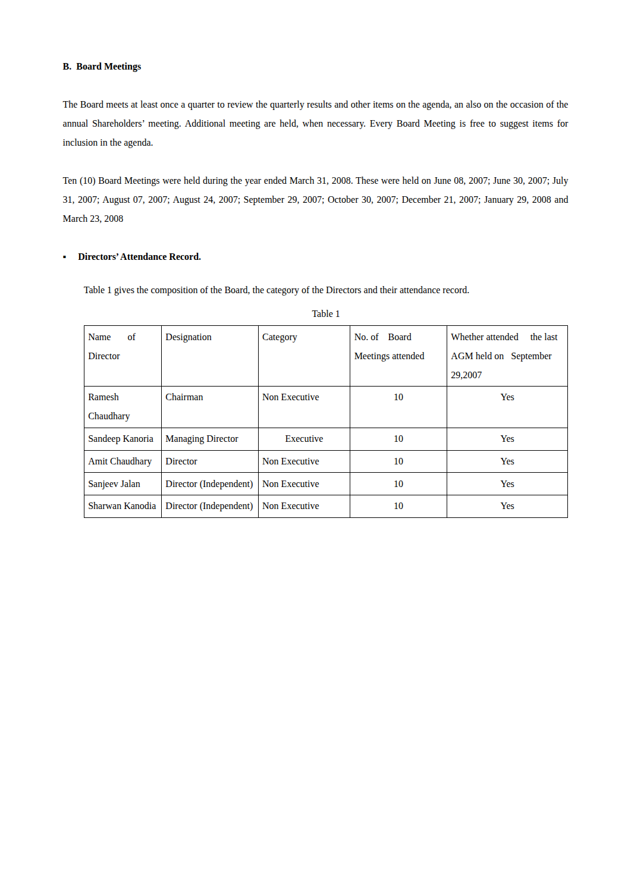B. Board Meetings
The Board meets at least once a quarter to review the quarterly results and other items on the agenda, an also on the occasion of the annual Shareholders’ meeting. Additional meeting are held, when necessary. Every Board Meeting is free to suggest items for inclusion in the agenda.
Ten (10) Board Meetings were held during the year ended March 31, 2008. These were held on June 08, 2007; June 30, 2007; July 31, 2007; August 07, 2007; August 24, 2007; September 29, 2007; October 30, 2007; December 21, 2007; January 29, 2008 and March 23, 2008
Directors’ Attendance Record.
Table 1 gives the composition of the Board, the category of the Directors and their attendance record.
Table 1
| Name of Director | Designation | Category | No. of Board Meetings attended | Whether attended the last AGM held on September 29,2007 |
| --- | --- | --- | --- | --- |
| Ramesh Chaudhary | Chairman | Non Executive | 10 | Yes |
| Sandeep Kanoria | Managing Director | Executive | 10 | Yes |
| Amit Chaudhary | Director | Non Executive | 10 | Yes |
| Sanjeev Jalan | Director (Independent) | Non Executive | 10 | Yes |
| Sharwan Kanodia | Director (Independent) | Non Executive | 10 | Yes |